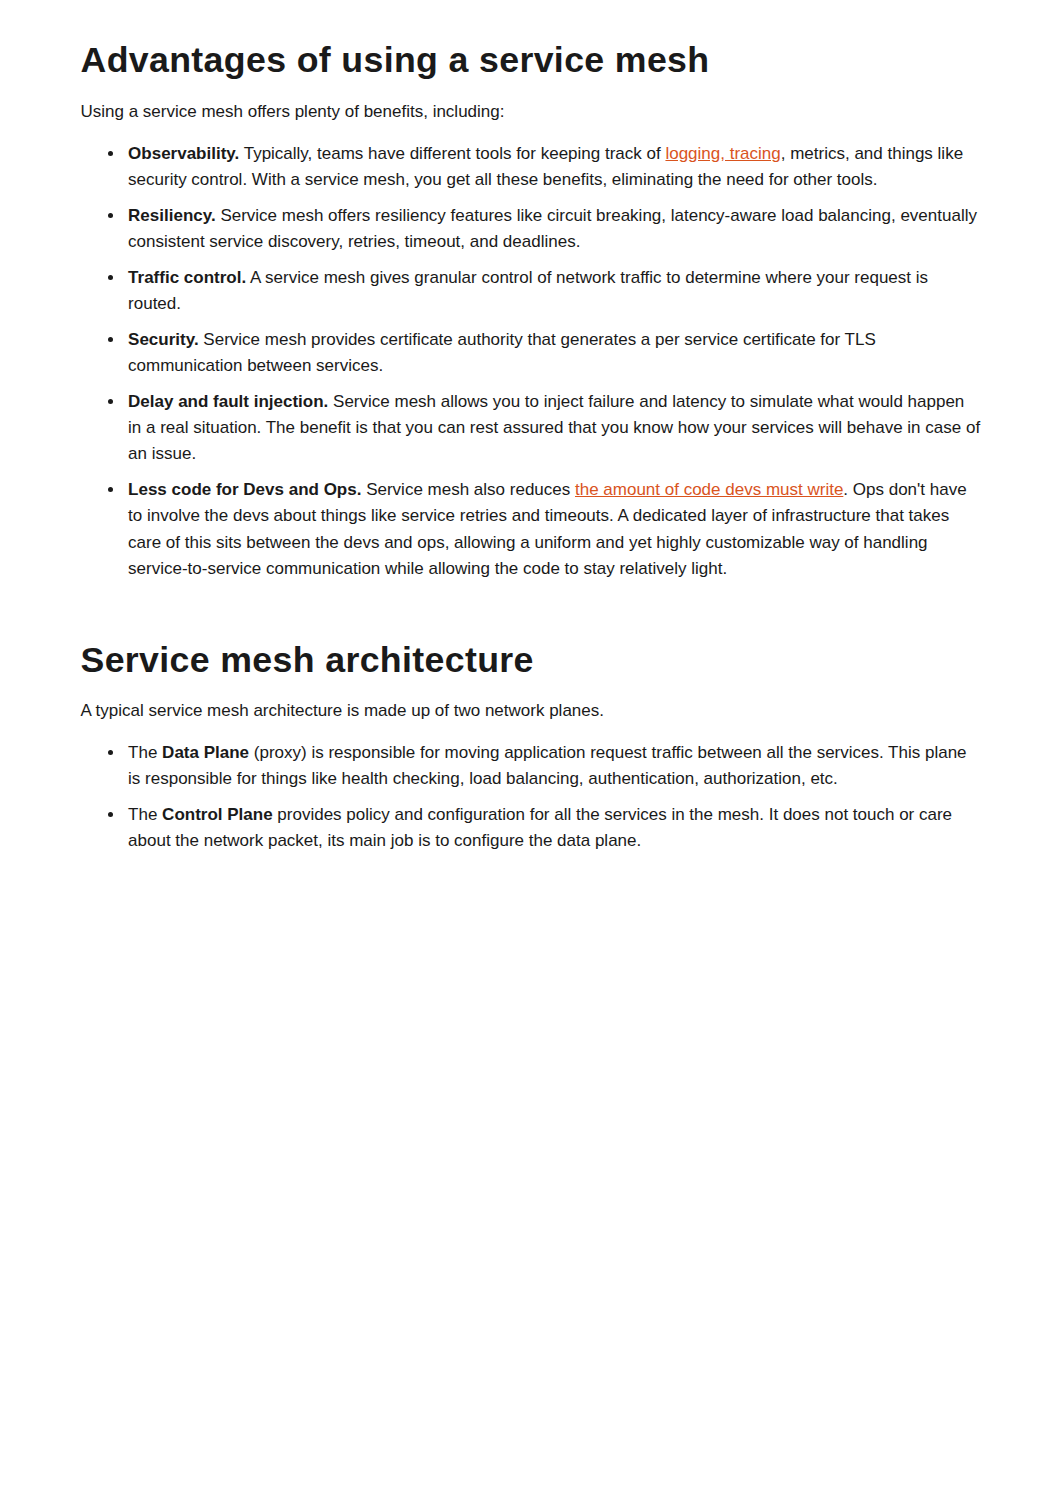Advantages of using a service mesh
Using a service mesh offers plenty of benefits, including:
Observability. Typically, teams have different tools for keeping track of logging, tracing, metrics, and things like security control. With a service mesh, you get all these benefits, eliminating the need for other tools.
Resiliency. Service mesh offers resiliency features like circuit breaking, latency-aware load balancing, eventually consistent service discovery, retries, timeout, and deadlines.
Traffic control. A service mesh gives granular control of network traffic to determine where your request is routed.
Security. Service mesh provides certificate authority that generates a per service certificate for TLS communication between services.
Delay and fault injection. Service mesh allows you to inject failure and latency to simulate what would happen in a real situation. The benefit is that you can rest assured that you know how your services will behave in case of an issue.
Less code for Devs and Ops. Service mesh also reduces the amount of code devs must write. Ops don't have to involve the devs about things like service retries and timeouts. A dedicated layer of infrastructure that takes care of this sits between the devs and ops, allowing a uniform and yet highly customizable way of handling service-to-service communication while allowing the code to stay relatively light.
Service mesh architecture
A typical service mesh architecture is made up of two network planes.
The Data Plane (proxy) is responsible for moving application request traffic between all the services. This plane is responsible for things like health checking, load balancing, authentication, authorization, etc.
The Control Plane provides policy and configuration for all the services in the mesh. It does not touch or care about the network packet, its main job is to configure the data plane.